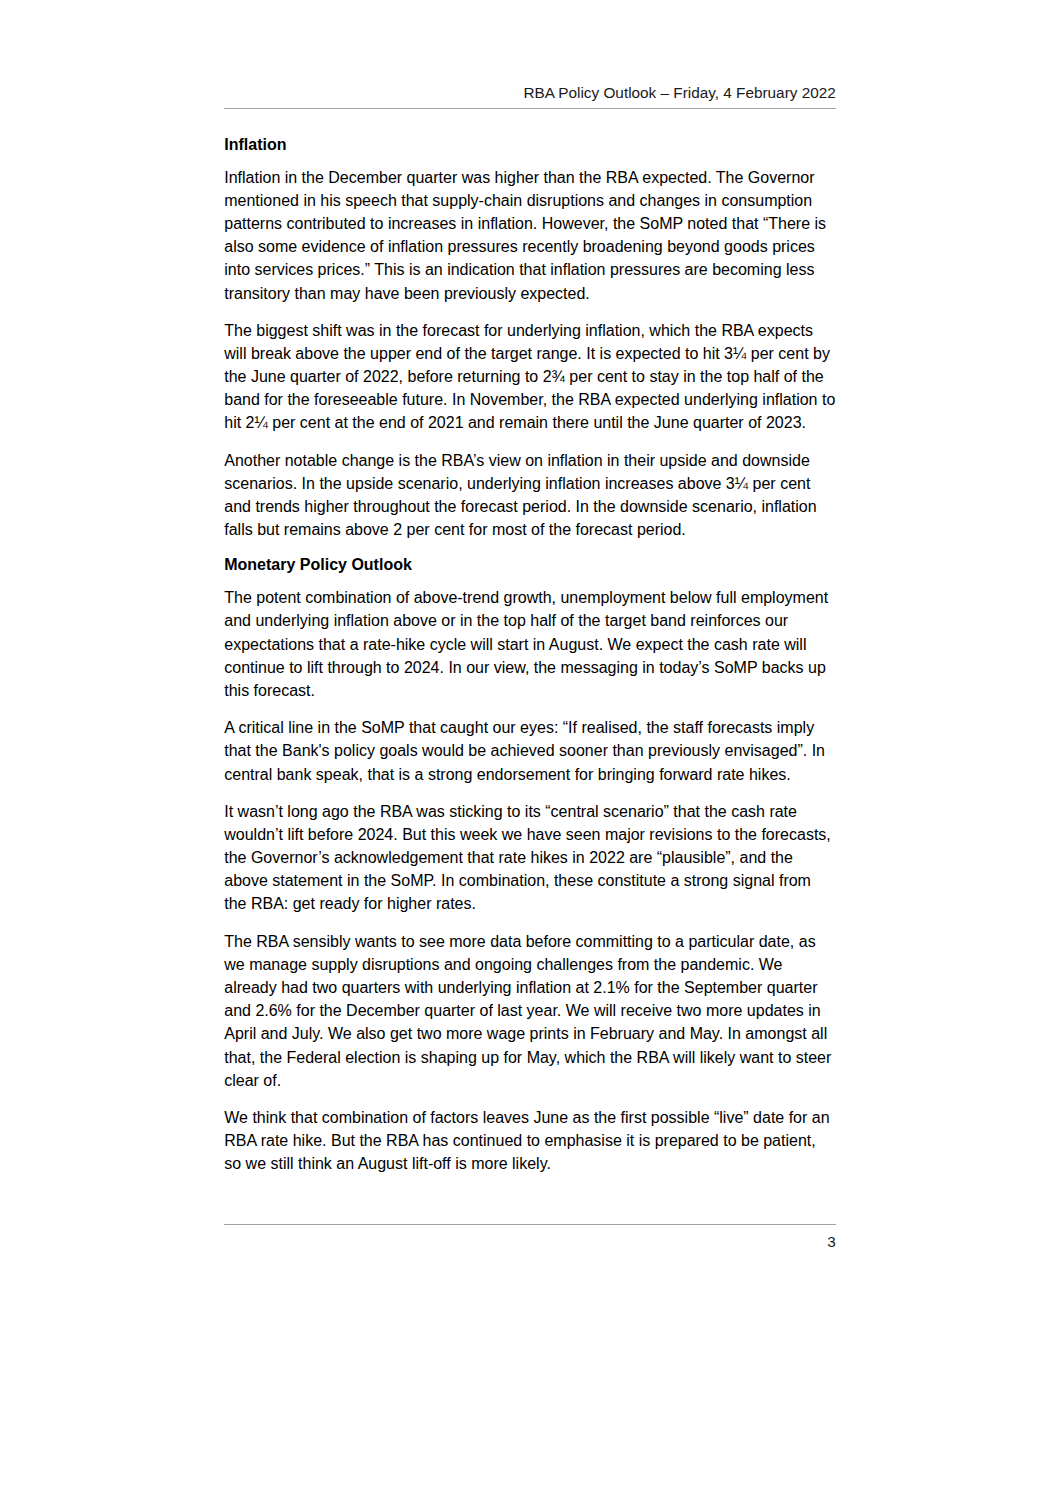RBA Policy Outlook – Friday, 4 February 2022
Inflation
Inflation in the December quarter was higher than the RBA expected. The Governor mentioned in his speech that supply-chain disruptions and changes in consumption patterns contributed to increases in inflation. However, the SoMP noted that “There is also some evidence of inflation pressures recently broadening beyond goods prices into services prices.” This is an indication that inflation pressures are becoming less transitory than may have been previously expected.
The biggest shift was in the forecast for underlying inflation, which the RBA expects will break above the upper end of the target range. It is expected to hit 3¼ per cent by the June quarter of 2022, before returning to 2¾ per cent to stay in the top half of the band for the foreseeable future. In November, the RBA expected underlying inflation to hit 2¼ per cent at the end of 2021 and remain there until the June quarter of 2023.
Another notable change is the RBA’s view on inflation in their upside and downside scenarios. In the upside scenario, underlying inflation increases above 3¼ per cent and trends higher throughout the forecast period. In the downside scenario, inflation falls but remains above 2 per cent for most of the forecast period.
Monetary Policy Outlook
The potent combination of above-trend growth, unemployment below full employment and underlying inflation above or in the top half of the target band reinforces our expectations that a rate-hike cycle will start in August. We expect the cash rate will continue to lift through to 2024. In our view, the messaging in today’s SoMP backs up this forecast.
A critical line in the SoMP that caught our eyes: “If realised, the staff forecasts imply that the Bank's policy goals would be achieved sooner than previously envisaged”. In central bank speak, that is a strong endorsement for bringing forward rate hikes.
It wasn’t long ago the RBA was sticking to its “central scenario” that the cash rate wouldn’t lift before 2024. But this week we have seen major revisions to the forecasts, the Governor’s acknowledgement that rate hikes in 2022 are “plausible”, and the above statement in the SoMP. In combination, these constitute a strong signal from the RBA: get ready for higher rates.
The RBA sensibly wants to see more data before committing to a particular date, as we manage supply disruptions and ongoing challenges from the pandemic. We already had two quarters with underlying inflation at 2.1% for the September quarter and 2.6% for the December quarter of last year. We will receive two more updates in April and July. We also get two more wage prints in February and May. In amongst all that, the Federal election is shaping up for May, which the RBA will likely want to steer clear of.
We think that combination of factors leaves June as the first possible “live” date for an RBA rate hike. But the RBA has continued to emphasise it is prepared to be patient, so we still think an August lift-off is more likely.
3